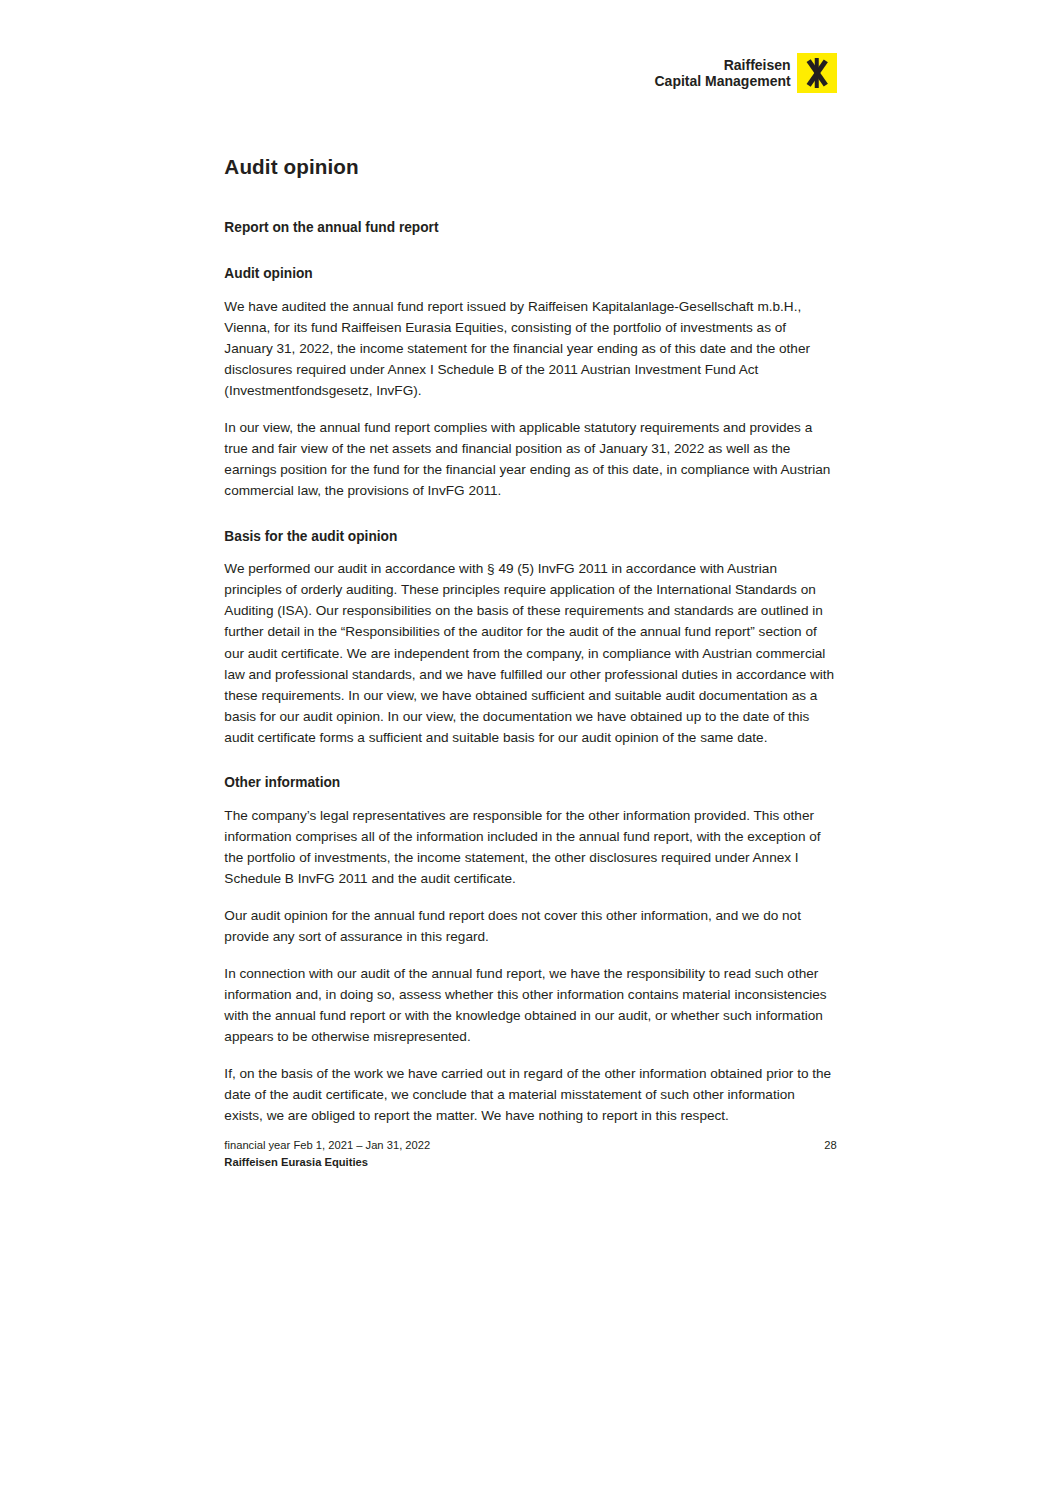Raiffeisen Capital Management
Audit opinion
Report on the annual fund report
Audit opinion
We have audited the annual fund report issued by Raiffeisen Kapitalanlage-Gesellschaft m.b.H., Vienna, for its fund Raiffeisen Eurasia Equities, consisting of the portfolio of investments as of January 31, 2022, the income statement for the financial year ending as of this date and the other disclosures required under Annex I Schedule B of the 2011 Austrian Investment Fund Act (Investmentfondsgesetz, InvFG).
In our view, the annual fund report complies with applicable statutory requirements and provides a true and fair view of the net assets and financial position as of January 31, 2022 as well as the earnings position for the fund for the financial year ending as of this date, in compliance with Austrian commercial law, the provisions of InvFG 2011.
Basis for the audit opinion
We performed our audit in accordance with § 49 (5) InvFG 2011 in accordance with Austrian principles of orderly auditing. These principles require application of the International Standards on Auditing (ISA). Our responsibilities on the basis of these requirements and standards are outlined in further detail in the “Responsibilities of the auditor for the audit of the annual fund report” section of our audit certificate. We are independent from the company, in compliance with Austrian commercial law and professional standards, and we have fulfilled our other professional duties in accordance with these requirements. In our view, we have obtained sufficient and suitable audit documentation as a basis for our audit opinion. In our view, the documentation we have obtained up to the date of this audit certificate forms a sufficient and suitable basis for our audit opinion of the same date.
Other information
The company’s legal representatives are responsible for the other information provided. This other information comprises all of the information included in the annual fund report, with the exception of the portfolio of investments, the income statement, the other disclosures required under Annex I Schedule B InvFG 2011 and the audit certificate.
Our audit opinion for the annual fund report does not cover this other information, and we do not provide any sort of assurance in this regard.
In connection with our audit of the annual fund report, we have the responsibility to read such other information and, in doing so, assess whether this other information contains material inconsistencies with the annual fund report or with the knowledge obtained in our audit, or whether such information appears to be otherwise misrepresented.
If, on the basis of the work we have carried out in regard of the other information obtained prior to the date of the audit certificate, we conclude that a material misstatement of such other information exists, we are obliged to report the matter. We have nothing to report in this respect.
financial year Feb 1, 2021 – Jan 31, 2022
28
Raiffeisen Eurasia Equities